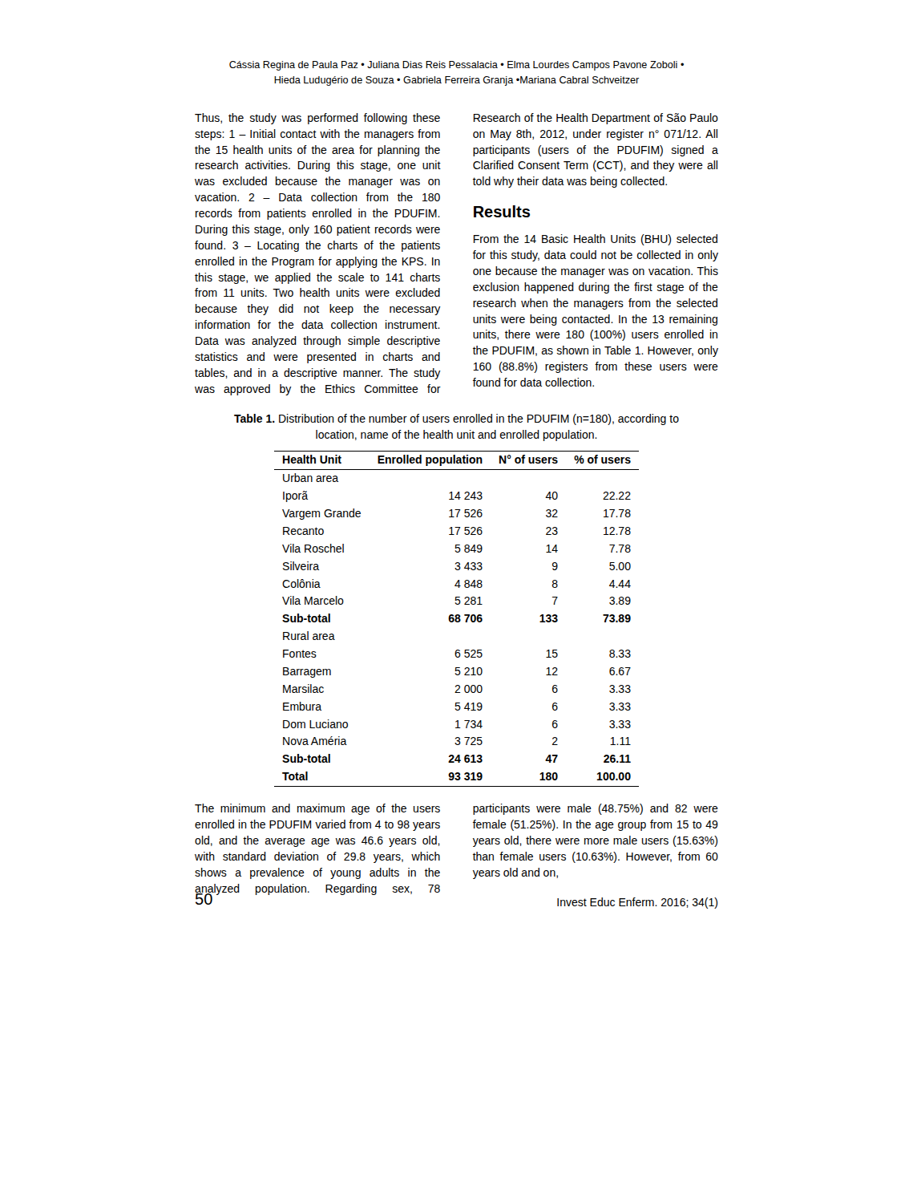Cássia Regina de Paula Paz • Juliana Dias Reis Pessalacia • Elma Lourdes Campos Pavone Zoboli •
Hieda Ludugério de Souza • Gabriela Ferreira Granja •Mariana Cabral Schveitzer
Thus, the study was performed following these steps: 1 – Initial contact with the managers from the 15 health units of the area for planning the research activities. During this stage, one unit was excluded because the manager was on vacation. 2 – Data collection from the 180 records from patients enrolled in the PDUFIM. During this stage, only 160 patient records were found. 3 – Locating the charts of the patients enrolled in the Program for applying the KPS. In this stage, we applied the scale to 141 charts from 11 units. Two health units were excluded because they did not keep the necessary information for the data collection instrument. Data was analyzed through simple descriptive statistics and were presented in charts and tables, and in a descriptive manner. The study was approved by the Ethics Committee for Research of the Health Department of São Paulo on May 8th, 2012, under register n° 071/12. All participants (users of the PDUFIM) signed a Clarified Consent Term (CCT), and they were all told why their data was being collected.
Results
From the 14 Basic Health Units (BHU) selected for this study, data could not be collected in only one because the manager was on vacation. This exclusion happened during the first stage of the research when the managers from the selected units were being contacted. In the 13 remaining units, there were 180 (100%) users enrolled in the PDUFIM, as shown in Table 1. However, only 160 (88.8%) registers from these users were found for data collection.
Table 1. Distribution of the number of users enrolled in the PDUFIM (n=180), according to location, name of the health unit and enrolled population.
| Health Unit | Enrolled population | N° of users | % of users |
| --- | --- | --- | --- |
| Urban area | | | |
| Iporã | 14 243 | 40 | 22.22 |
| Vargem Grande | 17 526 | 32 | 17.78 |
| Recanto | 17 526 | 23 | 12.78 |
| Vila Roschel | 5 849 | 14 | 7.78 |
| Silveira | 3 433 | 9 | 5.00 |
| Colônia | 4 848 | 8 | 4.44 |
| Vila Marcelo | 5 281 | 7 | 3.89 |
| Sub-total | 68 706 | 133 | 73.89 |
| Rural area | | | |
| Fontes | 6 525 | 15 | 8.33 |
| Barragem | 5 210 | 12 | 6.67 |
| Marsilac | 2 000 | 6 | 3.33 |
| Embura | 5 419 | 6 | 3.33 |
| Dom Luciano | 1 734 | 6 | 3.33 |
| Nova Améria | 3 725 | 2 | 1.11 |
| Sub-total | 24 613 | 47 | 26.11 |
| Total | 93 319 | 180 | 100.00 |
The minimum and maximum age of the users enrolled in the PDUFIM varied from 4 to 98 years old, and the average age was 46.6 years old, with standard deviation of 29.8 years, which shows a prevalence of young adults in the analyzed population. Regarding sex, 78 participants were male (48.75%) and 82 were female (51.25%). In the age group from 15 to 49 years old, there were more male users (15.63%) than female users (10.63%). However, from 60 years old and on,
50
Invest Educ Enferm. 2016; 34(1)